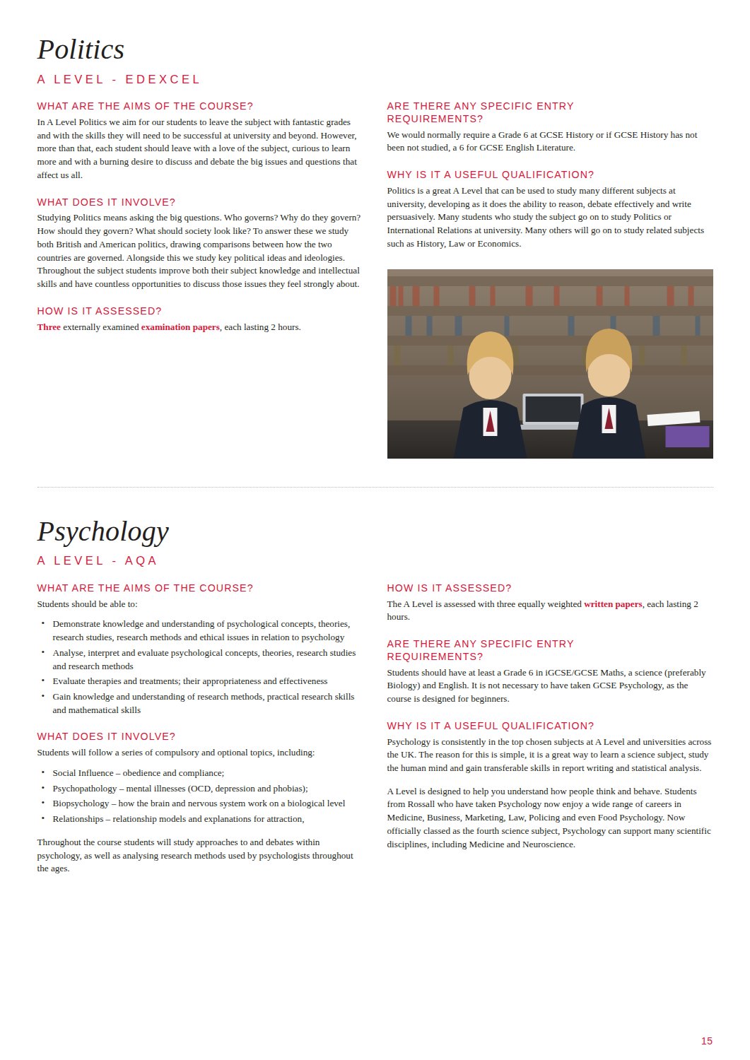Politics
A Level - Edexcel
What are the aims of the course?
In A Level Politics we aim for our students to leave the subject with fantastic grades and with the skills they will need to be successful at university and beyond. However, more than that, each student should leave with a love of the subject, curious to learn more and with a burning desire to discuss and debate the big issues and questions that affect us all.
What does it involve?
Studying Politics means asking the big questions. Who governs? Why do they govern? How should they govern? What should society look like? To answer these we study both British and American politics, drawing comparisons between how the two countries are governed. Alongside this we study key political ideas and ideologies. Throughout the subject students improve both their subject knowledge and intellectual skills and have countless opportunities to discuss those issues they feel strongly about.
How is it assessed?
Three externally examined examination papers, each lasting 2 hours.
Are there any specific entry
requirements?
We would normally require a Grade 6 at GCSE History or if GCSE History has not been not studied, a 6 for GCSE English Literature.
Why is it a useful qualification?
Politics is a great A Level that can be used to study many different subjects at university, developing as it does the ability to reason, debate effectively and write persuasively. Many students who study the subject go on to study Politics or International Relations at university. Many others will go on to study related subjects such as History, Law or Economics.
Psychology
A Level - AQA
What are the aims of the course?
Students should be able to:
Demonstrate knowledge and understanding of psychological concepts, theories, research studies, research methods and ethical issues in relation to psychology
Analyse, interpret and evaluate psychological concepts, theories, research studies and research methods
Evaluate therapies and treatments; their appropriateness and effectiveness
Gain knowledge and understanding of research methods, practical research skills and mathematical skills
What does it involve?
Students will follow a series of compulsory and optional topics, including:
Social Influence – obedience and compliance;
Psychopathology – mental illnesses (OCD, depression and phobias);
Biopsychology – how the brain and nervous system work on a biological level
Relationships – relationship models and explanations for attraction,
Throughout the course students will study approaches to and debates within psychology, as well as analysing research methods used by psychologists throughout the ages.
How is it assessed?
The A Level is assessed with three equally weighted written papers, each lasting 2 hours.
Are there any specific entry
requirements?
Students should have at least a Grade 6 in iGCSE/GCSE Maths, a science (preferably Biology) and English. It is not necessary to have taken GCSE Psychology, as the course is designed for beginners.
Why is it a useful qualification?
Psychology is consistently in the top chosen subjects at A Level and universities across the UK. The reason for this is simple, it is a great way to learn a science subject, study the human mind and gain transferable skills in report writing and statistical analysis.
A Level is designed to help you understand how people think and behave. Students from Rossall who have taken Psychology now enjoy a wide range of careers in Medicine, Business, Marketing, Law, Policing and even Food Psychology. Now officially classed as the fourth science subject, Psychology can support many scientific disciplines, including Medicine and Neuroscience.
15